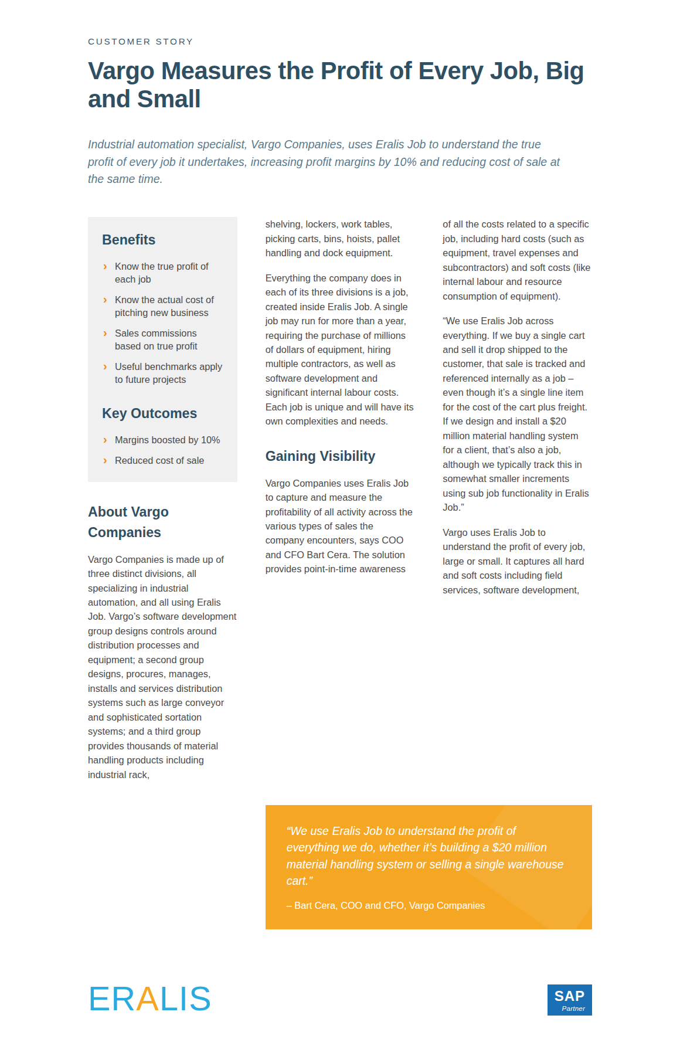Customer Story
Vargo Measures the Profit of Every Job, Big and Small
Industrial automation specialist, Vargo Companies, uses Eralis Job to understand the true profit of every job it undertakes, increasing profit margins by 10% and reducing cost of sale at the same time.
Benefits
Know the true profit of each job
Know the actual cost of pitching new business
Sales commissions based on true profit
Useful benchmarks apply to future projects
Key Outcomes
Margins boosted by 10%
Reduced cost of sale
About Vargo Companies
Vargo Companies is made up of three distinct divisions, all specializing in industrial automation, and all using Eralis Job. Vargo’s software development group designs controls around distribution processes and equipment; a second group designs, procures, manages, installs and services distribution systems such as large conveyor and sophisticated sortation systems; and a third group provides thousands of material handling products including industrial rack,
shelving, lockers, work tables, picking carts, bins, hoists, pallet handling and dock equipment.
Everything the company does in each of its three divisions is a job, created inside Eralis Job. A single job may run for more than a year, requiring the purchase of millions of dollars of equipment, hiring multiple contractors, as well as software development and significant internal labour costs. Each job is unique and will have its own complexities and needs.
Gaining Visibility
Vargo Companies uses Eralis Job to capture and measure the profitability of all activity across the various types of sales the company encounters, says COO and CFO Bart Cera. The solution provides point-in-time awareness
of all the costs related to a specific job, including hard costs (such as equipment, travel expenses and subcontractors) and soft costs (like internal labour and resource consumption of equipment).
“We use Eralis Job across everything. If we buy a single cart and sell it drop shipped to the customer, that sale is tracked and referenced internally as a job – even though it’s a single line item for the cost of the cart plus freight. If we design and install a $20 million material handling system for a client, that’s also a job, although we typically track this in somewhat smaller increments using sub job functionality in Eralis Job.”
Vargo uses Eralis Job to understand the profit of every job, large or small. It captures all hard and soft costs including field services, software development,
“We use Eralis Job to understand the profit of everything we do, whether it’s building a $20 million material handling system or selling a single warehouse cart.”
– Bart Cera, COO and CFO, Vargo Companies
ERALIS
SAP Partner